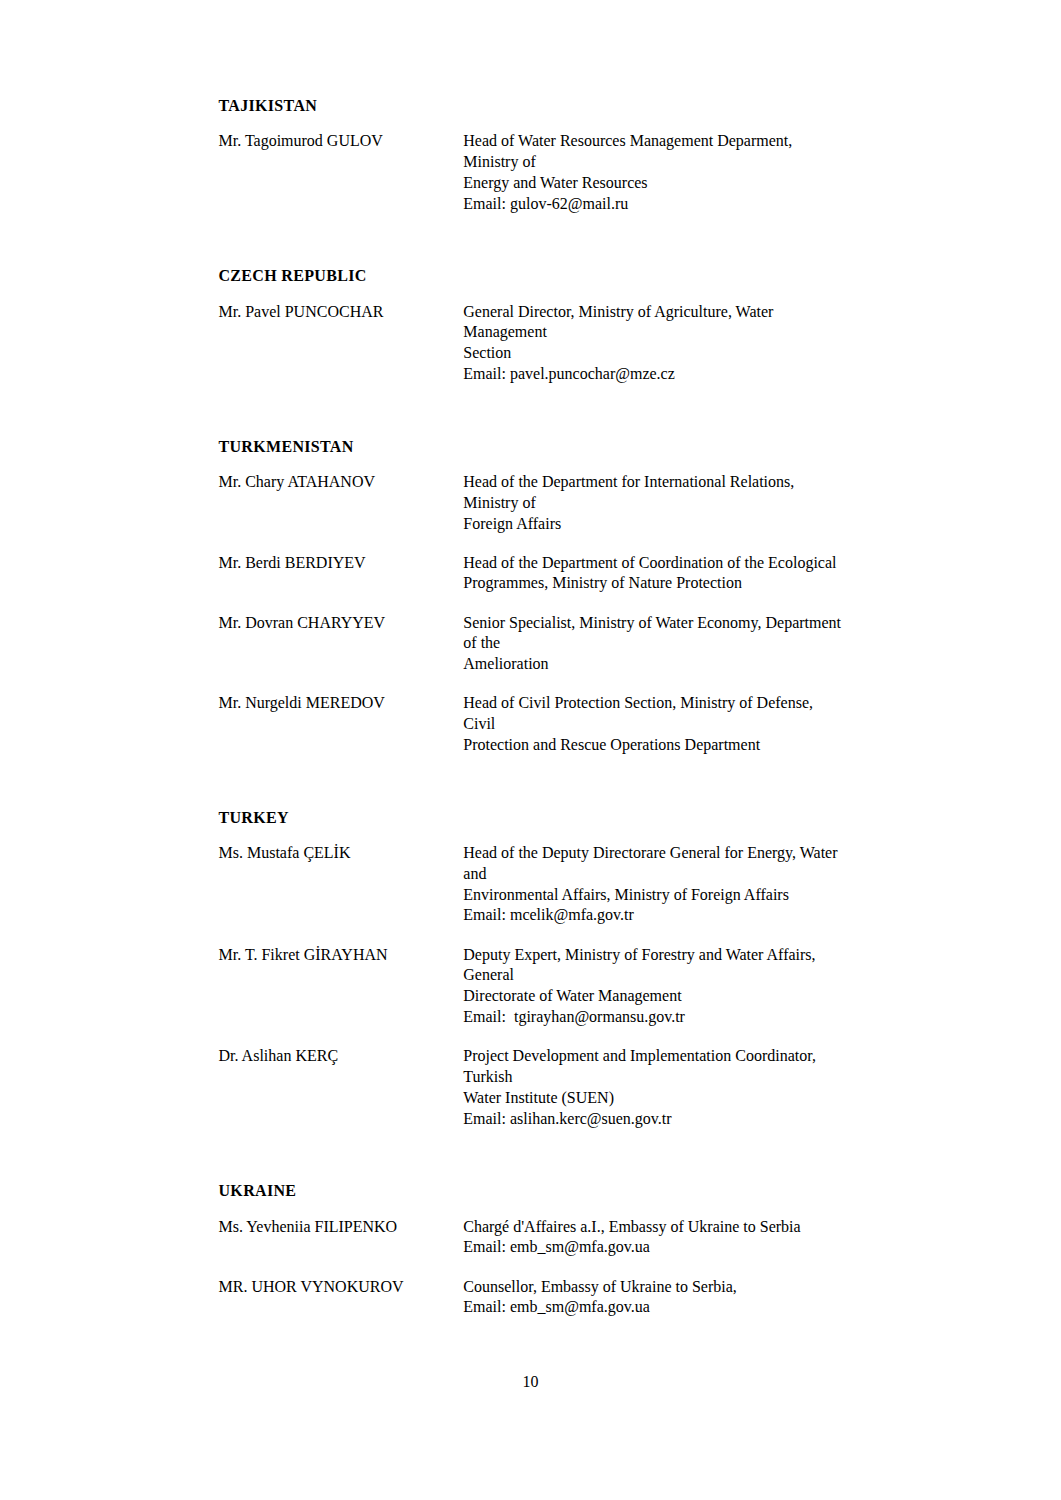TAJIKISTAN
| Mr. Tagoimurod GULOV | Head of Water Resources Management Deparment, Ministry of Energy and Water Resources Email: gulov-62@mail.ru |
CZECH REPUBLIC
| Mr. Pavel PUNCOCHAR | General Director, Ministry of Agriculture, Water Management Section Email: pavel.puncochar@mze.cz |
TURKMENISTAN
| Mr. Chary ATAHANOV | Head of the Department for International Relations, Ministry of Foreign Affairs |
| Mr. Berdi BERDIYEV | Head of the Department of Coordination of the Ecological Programmes, Ministry of Nature Protection |
| Mr. Dovran CHARYYEV | Senior Specialist, Ministry of Water Economy, Department of the Amelioration |
| Mr. Nurgeldi MEREDOV | Head of Civil Protection Section, Ministry of Defense, Civil Protection and Rescue Operations Department |
TURKEY
| Ms. Mustafa ÇELİK | Head of the Deputy Directorare General for Energy, Water and Environmental Affairs, Ministry of Foreign Affairs Email: mcelik@mfa.gov.tr |
| Mr. T. Fikret GİRAYHAN | Deputy Expert, Ministry of Forestry and Water Affairs, General Directorate of Water Management Email: tgirayhan@ormansu.gov.tr |
| Dr. Aslihan KERÇ | Project Development and Implementation Coordinator, Turkish Water Institute (SUEN) Email: aslihan.kerc@suen.gov.tr |
UKRAINE
| Ms. Yevheniia FILIPENKO | Chargé d'Affaires a.I., Embassy of Ukraine to Serbia Email: emb_sm@mfa.gov.ua |
| MR. UHOR VYNOKUROV | Counsellor, Embassy of Ukraine to Serbia, Email: emb_sm@mfa.gov.ua |
10